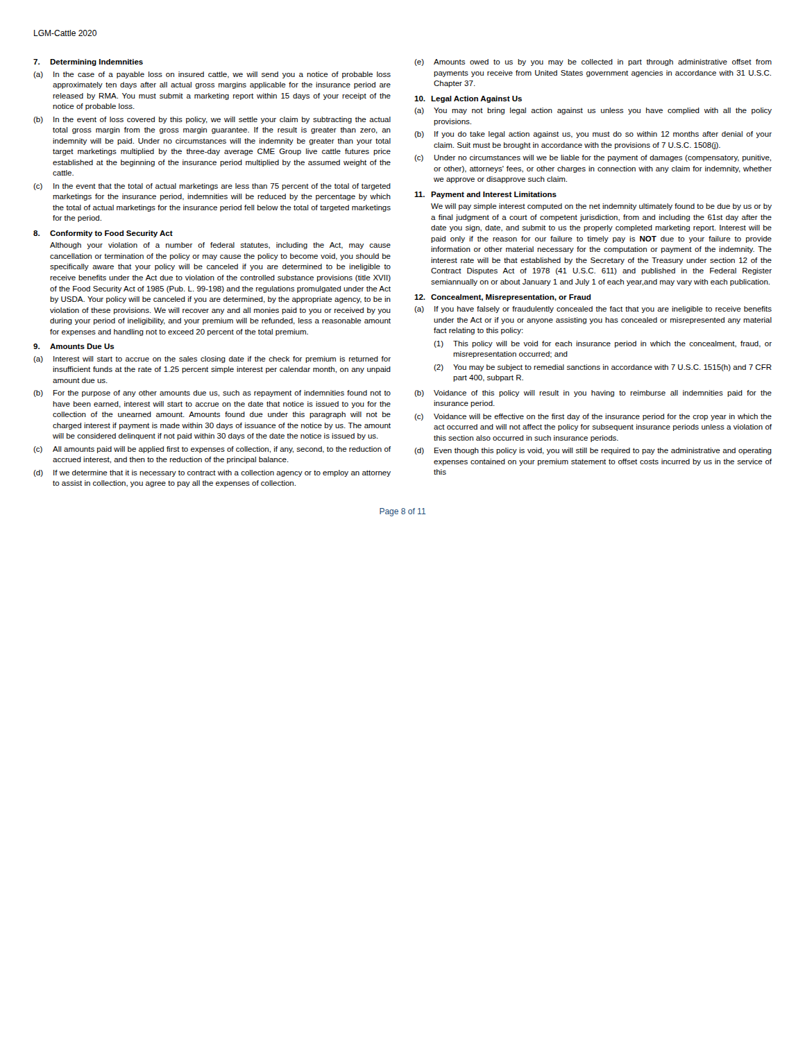LGM-Cattle 2020
7. Determining Indemnities
(a) In the case of a payable loss on insured cattle, we will send you a notice of probable loss approximately ten days after all actual gross margins applicable for the insurance period are released by RMA. You must submit a marketing report within 15 days of your receipt of the notice of probable loss.
(b) In the event of loss covered by this policy, we will settle your claim by subtracting the actual total gross margin from the gross margin guarantee. If the result is greater than zero, an indemnity will be paid. Under no circumstances will the indemnity be greater than your total target marketings multiplied by the three-day average CME Group live cattle futures price established at the beginning of the insurance period multiplied by the assumed weight of the cattle.
(c) In the event that the total of actual marketings are less than 75 percent of the total of targeted marketings for the insurance period, indemnities will be reduced by the percentage by which the total of actual marketings for the insurance period fell below the total of targeted marketings for the period.
8. Conformity to Food Security Act
Although your violation of a number of federal statutes, including the Act, may cause cancellation or termination of the policy or may cause the policy to become void, you should be specifically aware that your policy will be canceled if you are determined to be ineligible to receive benefits under the Act due to violation of the controlled substance provisions (title XVII) of the Food Security Act of 1985 (Pub. L. 99-198) and the regulations promulgated under the Act by USDA. Your policy will be canceled if you are determined, by the appropriate agency, to be in violation of these provisions. We will recover any and all monies paid to you or received by you during your period of ineligibility, and your premium will be refunded, less a reasonable amount for expenses and handling not to exceed 20 percent of the total premium.
9. Amounts Due Us
(a) Interest will start to accrue on the sales closing date if the check for premium is returned for insufficient funds at the rate of 1.25 percent simple interest per calendar month, on any unpaid amount due us.
(b) For the purpose of any other amounts due us, such as repayment of indemnities found not to have been earned, interest will start to accrue on the date that notice is issued to you for the collection of the unearned amount. Amounts found due under this paragraph will not be charged interest if payment is made within 30 days of issuance of the notice by us. The amount will be considered delinquent if not paid within 30 days of the date the notice is issued by us.
(c) All amounts paid will be applied first to expenses of collection, if any, second, to the reduction of accrued interest, and then to the reduction of the principal balance.
(d) If we determine that it is necessary to contract with a collection agency or to employ an attorney to assist in collection, you agree to pay all the expenses of collection.
(e) Amounts owed to us by you may be collected in part through administrative offset from payments you receive from United States government agencies in accordance with 31 U.S.C. Chapter 37.
10. Legal Action Against Us
(a) You may not bring legal action against us unless you have complied with all the policy provisions.
(b) If you do take legal action against us, you must do so within 12 months after denial of your claim. Suit must be brought in accordance with the provisions of 7 U.S.C. 1508(j).
(c) Under no circumstances will we be liable for the payment of damages (compensatory, punitive, or other), attorneys' fees, or other charges in connection with any claim for indemnity, whether we approve or disapprove such claim.
11. Payment and Interest Limitations
We will pay simple interest computed on the net indemnity ultimately found to be due by us or by a final judgment of a court of competent jurisdiction, from and including the 61st day after the date you sign, date, and submit to us the properly completed marketing report. Interest will be paid only if the reason for our failure to timely pay is NOT due to your failure to provide information or other material necessary for the computation or payment of the indemnity. The interest rate will be that established by the Secretary of the Treasury under section 12 of the Contract Disputes Act of 1978 (41 U.S.C. 611) and published in the Federal Register semiannually on or about January 1 and July 1 of each year,and may vary with each publication.
12. Concealment, Misrepresentation, or Fraud
(a) If you have falsely or fraudulently concealed the fact that you are ineligible to receive benefits under the Act or if you or anyone assisting you has concealed or misrepresented any material fact relating to this policy:
(1) This policy will be void for each insurance period in which the concealment, fraud, or misrepresentation occurred; and
(2) You may be subject to remedial sanctions in accordance with 7 U.S.C. 1515(h) and 7 CFR part 400, subpart R.
(b) Voidance of this policy will result in you having to reimburse all indemnities paid for the insurance period.
(c) Voidance will be effective on the first day of the insurance period for the crop year in which the act occurred and will not affect the policy for subsequent insurance periods unless a violation of this section also occurred in such insurance periods.
(d) Even though this policy is void, you will still be required to pay the administrative and operating expenses contained on your premium statement to offset costs incurred by us in the service of this
Page 8 of 11